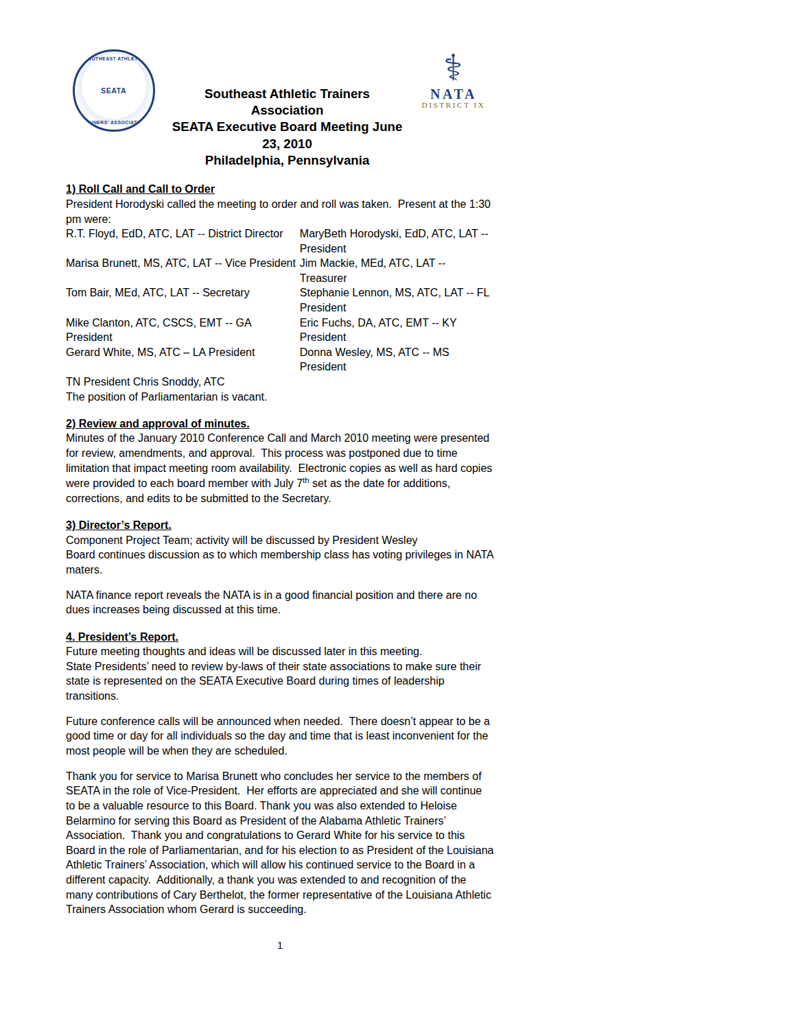SOUTHEAST ATHLETIC
SEATA
TRAINERS' ASSOCIATION
Southeast Athletic Trainers Association
SEATA Executive Board Meeting June 23, 2010
Philadelphia, Pennsylvania
⚕
NATA
DISTRICT IX
1) Roll Call and Call to Order
President Horodyski called the meeting to order and roll was taken. Present at the 1:30 pm were:
R.T. Floyd, EdD, ATC, LAT -- District Director
MaryBeth Horodyski, EdD, ATC, LAT -- President
Marisa Brunett, MS, ATC, LAT -- Vice President
Jim Mackie, MEd, ATC, LAT -- Treasurer
Tom Bair, MEd, ATC, LAT -- Secretary
Stephanie Lennon, MS, ATC, LAT -- FL President
Mike Clanton, ATC, CSCS, EMT -- GA President
Eric Fuchs, DA, ATC, EMT -- KY President
Gerard White, MS, ATC – LA President
Donna Wesley, MS, ATC -- MS President
TN President Chris Snoddy, ATC
The position of Parliamentarian is vacant.
2) Review and approval of minutes.
Minutes of the January 2010 Conference Call and March 2010 meeting were presented for review, amendments, and approval. This process was postponed due to time limitation that impact meeting room availability. Electronic copies as well as hard copies were provided to each board member with July 7th set as the date for additions, corrections, and edits to be submitted to the Secretary.
3) Director’s Report.
Component Project Team; activity will be discussed by President Wesley
Board continues discussion as to which membership class has voting privileges in NATA maters.
NATA finance report reveals the NATA is in a good financial position and there are no dues increases being discussed at this time.
4. President’s Report.
Future meeting thoughts and ideas will be discussed later in this meeting.
State Presidents’ need to review by-laws of their state associations to make sure their state is represented on the SEATA Executive Board during times of leadership transitions.
Future conference calls will be announced when needed. There doesn’t appear to be a good time or day for all individuals so the day and time that is least inconvenient for the most people will be when they are scheduled.
Thank you for service to Marisa Brunett who concludes her service to the members of SEATA in the role of Vice-President. Her efforts are appreciated and she will continue to be a valuable resource to this Board. Thank you was also extended to Heloise Belarmino for serving this Board as President of the Alabama Athletic Trainers’ Association. Thank you and congratulations to Gerard White for his service to this Board in the role of Parliamentarian, and for his election to as President of the Louisiana Athletic Trainers’ Association, which will allow his continued service to the Board in a different capacity. Additionally, a thank you was extended to and recognition of the many contributions of Cary Berthelot, the former representative of the Louisiana Athletic Trainers Association whom Gerard is succeeding.
1